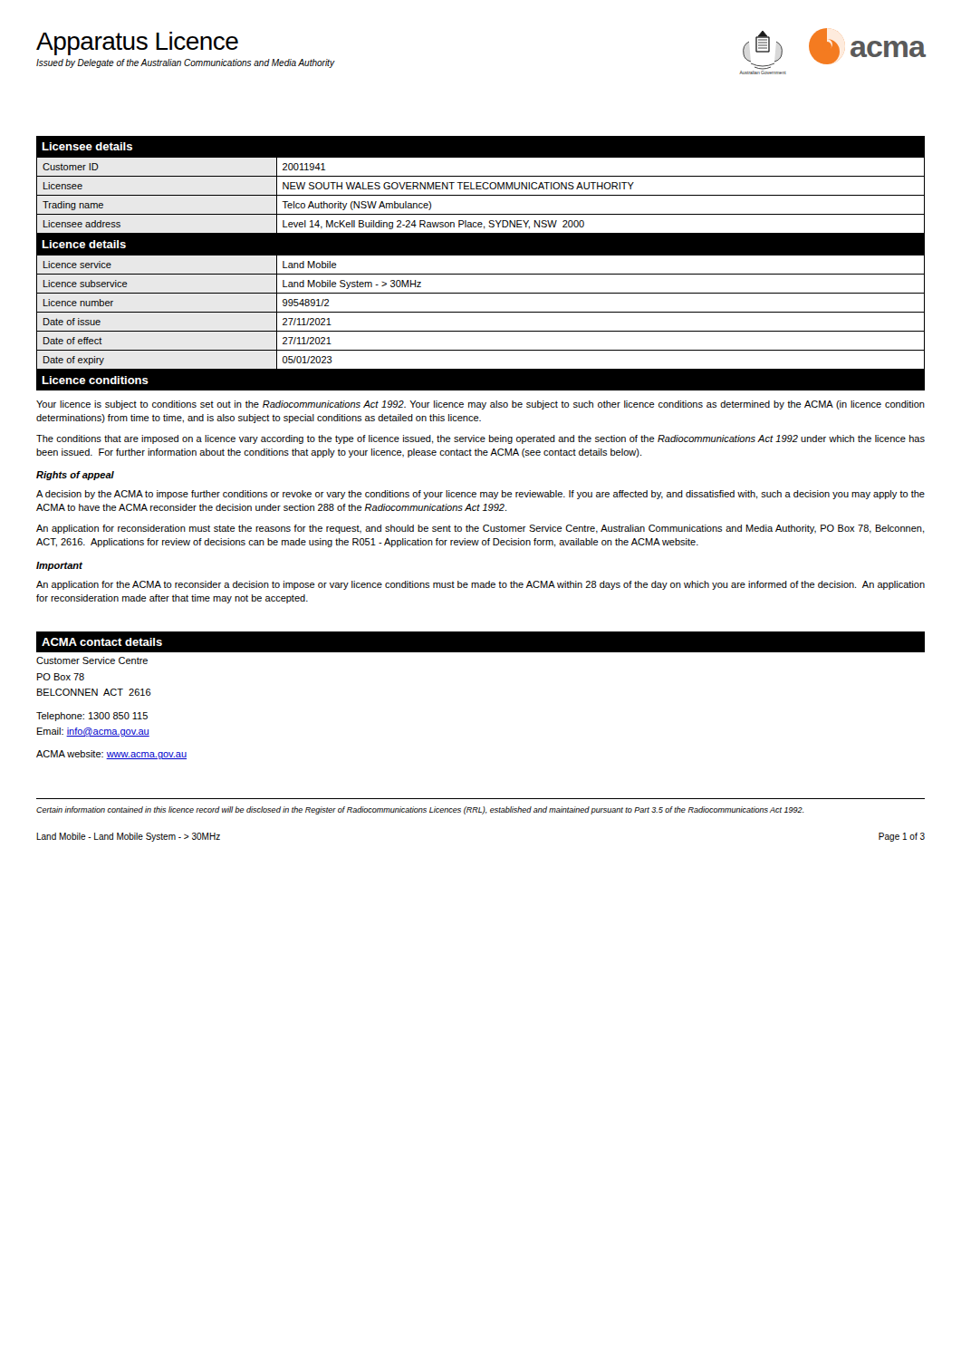Apparatus Licence
Issued by Delegate of the Australian Communications and Media Authority
Australian Government
acma
Licensee details
| Customer ID | 20011941 |
| Licensee | NEW SOUTH WALES GOVERNMENT TELECOMMUNICATIONS AUTHORITY |
| Trading name | Telco Authority (NSW Ambulance) |
| Licensee address | Level 14, McKell Building 2-24 Rawson Place, SYDNEY, NSW 2000 |
Licence details
| Licence service | Land Mobile |
| Licence subservice | Land Mobile System - > 30MHz |
| Licence number | 9954891/2 |
| Date of issue | 27/11/2021 |
| Date of effect | 27/11/2021 |
| Date of expiry | 05/01/2023 |
Licence conditions
Your licence is subject to conditions set out in the Radiocommunications Act 1992. Your licence may also be subject to such other licence conditions as determined by the ACMA (in licence condition determinations) from time to time, and is also subject to special conditions as detailed on this licence.
The conditions that are imposed on a licence vary according to the type of licence issued, the service being operated and the section of the Radiocommunications Act 1992 under which the licence has been issued. For further information about the conditions that apply to your licence, please contact the ACMA (see contact details below).
Rights of appeal
A decision by the ACMA to impose further conditions or revoke or vary the conditions of your licence may be reviewable. If you are affected by, and dissatisfied with, such a decision you may apply to the ACMA to have the ACMA reconsider the decision under section 288 of the Radiocommunications Act 1992.
An application for reconsideration must state the reasons for the request, and should be sent to the Customer Service Centre, Australian Communications and Media Authority, PO Box 78, Belconnen, ACT, 2616. Applications for review of decisions can be made using the R051 - Application for review of Decision form, available on the ACMA website.
Important
An application for the ACMA to reconsider a decision to impose or vary licence conditions must be made to the ACMA within 28 days of the day on which you are informed of the decision. An application for reconsideration made after that time may not be accepted.
ACMA contact details
Customer Service Centre
PO Box 78
BELCONNEN ACT 2616
Telephone: 1300 850 115
Email: info@acma.gov.au
ACMA website: www.acma.gov.au
Certain information contained in this licence record will be disclosed in the Register of Radiocommunications Licences (RRL), established and maintained pursuant to Part 3.5 of the Radiocommunications Act 1992.
Land Mobile - Land Mobile System - > 30MHz Page 1 of 3